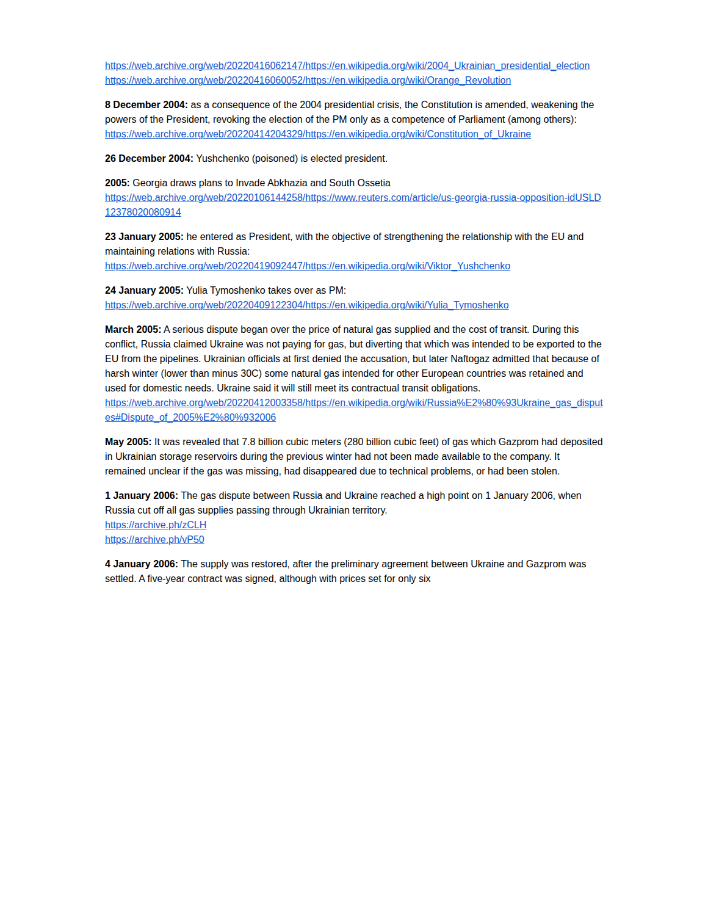https://web.archive.org/web/20220416062147/https://en.wikipedia.org/wiki/2004_Ukrainian_presidential_election
https://web.archive.org/web/20220416060052/https://en.wikipedia.org/wiki/Orange_Revolution
8 December 2004: as a consequence of the 2004 presidential crisis, the Constitution is amended, weakening the powers of the President, revoking the election of the PM only as a competence of Parliament (among others):
https://web.archive.org/web/20220414204329/https://en.wikipedia.org/wiki/Constitution_of_Ukraine
26 December 2004: Yushchenko (poisoned) is elected president.
2005: Georgia draws plans to Invade Abkhazia and South Ossetia
https://web.archive.org/web/20220106144258/https://www.reuters.com/article/us-georgia-russia-opposition-idUSLD12378020080914
23 January 2005: he entered as President, with the objective of strengthening the relationship with the EU and maintaining relations with Russia:
https://web.archive.org/web/20220419092447/https://en.wikipedia.org/wiki/Viktor_Yushchenko
24 January 2005: Yulia Tymoshenko takes over as PM:
https://web.archive.org/web/20220409122304/https://en.wikipedia.org/wiki/Yulia_Tymoshenko
March 2005: A serious dispute began over the price of natural gas supplied and the cost of transit. During this conflict, Russia claimed Ukraine was not paying for gas, but diverting that which was intended to be exported to the EU from the pipelines. Ukrainian officials at first denied the accusation, but later Naftogaz admitted that because of harsh winter (lower than minus 30C) some natural gas intended for other European countries was retained and used for domestic needs. Ukraine said it will still meet its contractual transit obligations.
https://web.archive.org/web/20220412003358/https://en.wikipedia.org/wiki/Russia%E2%80%93Ukraine_gas_disputes#Dispute_of_2005%E2%80%932006
May 2005: It was revealed that 7.8 billion cubic meters (280 billion cubic feet) of gas which Gazprom had deposited in Ukrainian storage reservoirs during the previous winter had not been made available to the company. It remained unclear if the gas was missing, had disappeared due to technical problems, or had been stolen.
1 January 2006: The gas dispute between Russia and Ukraine reached a high point on 1 January 2006, when Russia cut off all gas supplies passing through Ukrainian territory.
https://archive.ph/zCLH
https://archive.ph/vP50
4 January 2006: The supply was restored, after the preliminary agreement between Ukraine and Gazprom was settled. A five-year contract was signed, although with prices set for only six